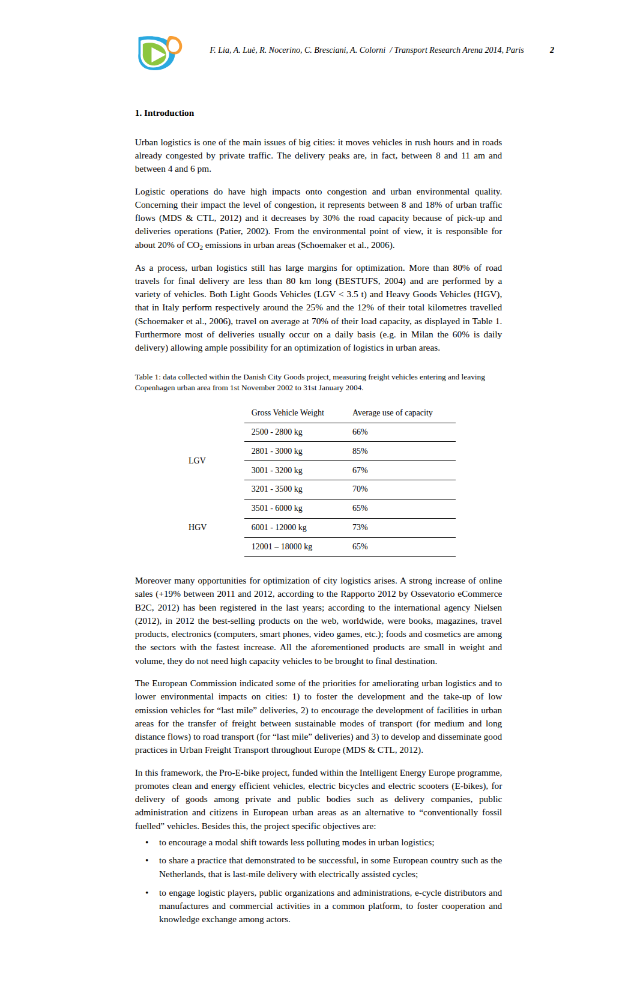F. Lia, A. Luè, R. Nocerino, C. Bresciani, A. Colorni / Transport Research Arena 2014, Paris2
1. Introduction
Urban logistics is one of the main issues of big cities: it moves vehicles in rush hours and in roads already congested by private traffic. The delivery peaks are, in fact, between 8 and 11 am and between 4 and 6 pm.
Logistic operations do have high impacts onto congestion and urban environmental quality. Concerning their impact the level of congestion, it represents between 8 and 18% of urban traffic flows (MDS & CTL, 2012) and it decreases by 30% the road capacity because of pick-up and deliveries operations (Patier, 2002). From the environmental point of view, it is responsible for about 20% of CO2 emissions in urban areas (Schoemaker et al., 2006).
As a process, urban logistics still has large margins for optimization. More than 80% of road travels for final delivery are less than 80 km long (BESTUFS, 2004) and are performed by a variety of vehicles. Both Light Goods Vehicles (LGV < 3.5 t) and Heavy Goods Vehicles (HGV), that in Italy perform respectively around the 25% and the 12% of their total kilometres travelled (Schoemaker et al., 2006), travel on average at 70% of their load capacity, as displayed in Table 1. Furthermore most of deliveries usually occur on a daily basis (e.g. in Milan the 60% is daily delivery) allowing ample possibility for an optimization of logistics in urban areas.
Table 1: data collected within the Danish City Goods project, measuring freight vehicles entering and leaving Copenhagen urban area from 1st November 2002 to 31st January 2004.
| | Gross Vehicle Weight | Average use of capacity |
| --- | --- | --- |
| LGV | 2500 - 2800 kg | 66% |
| 2801 - 3000 kg | 85% |
| 3001 - 3200 kg | 67% |
| 3201 - 3500 kg | 70% |
| HGV | 3501 - 6000 kg | 65% |
| 6001 - 12000 kg | 73% |
| 12001 – 18000 kg | 65% |
Moreover many opportunities for optimization of city logistics arises. A strong increase of online sales (+19% between 2011 and 2012, according to the Rapporto 2012 by Ossevatorio eCommerce B2C, 2012) has been registered in the last years; according to the international agency Nielsen (2012), in 2012 the best-selling products on the web, worldwide, were books, magazines, travel products, electronics (computers, smart phones, video games, etc.); foods and cosmetics are among the sectors with the fastest increase. All the aforementioned products are small in weight and volume, they do not need high capacity vehicles to be brought to final destination.
The European Commission indicated some of the priorities for ameliorating urban logistics and to lower environmental impacts on cities: 1) to foster the development and the take-up of low emission vehicles for “last mile” deliveries, 2) to encourage the development of facilities in urban areas for the transfer of freight between sustainable modes of transport (for medium and long distance flows) to road transport (for “last mile” deliveries) and 3) to develop and disseminate good practices in Urban Freight Transport throughout Europe (MDS & CTL, 2012).
In this framework, the Pro-E-bike project, funded within the Intelligent Energy Europe programme, promotes clean and energy efficient vehicles, electric bicycles and electric scooters (E-bikes), for delivery of goods among private and public bodies such as delivery companies, public administration and citizens in European urban areas as an alternative to “conventionally fossil fuelled” vehicles. Besides this, the project specific objectives are:
to encourage a modal shift towards less polluting modes in urban logistics;
to share a practice that demonstrated to be successful, in some European country such as the Netherlands, that is last-mile delivery with electrically assisted cycles;
to engage logistic players, public organizations and administrations, e-cycle distributors and manufactures and commercial activities in a common platform, to foster cooperation and knowledge exchange among actors.